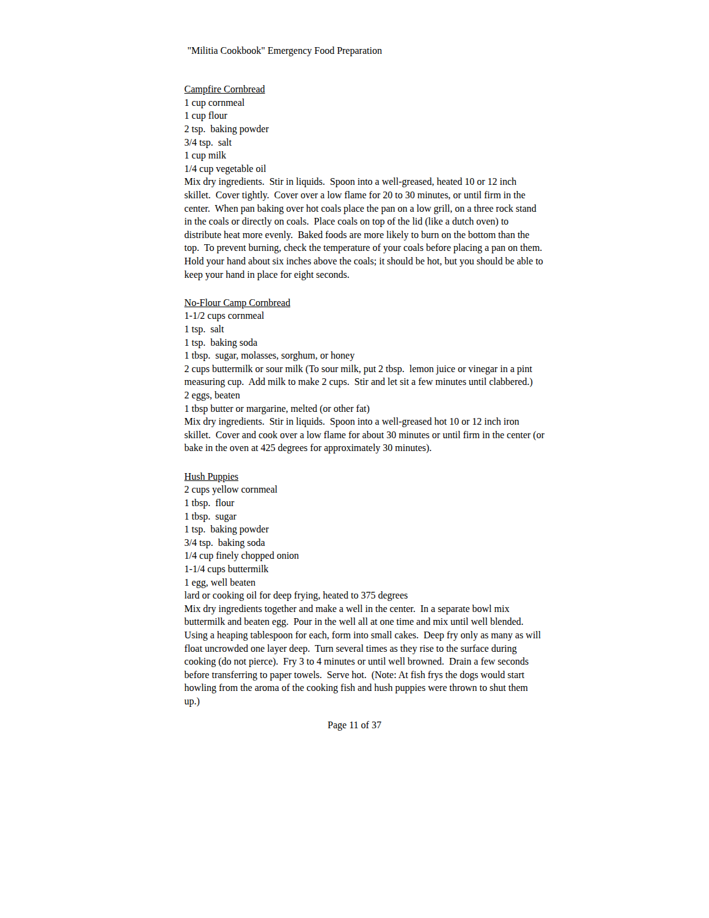"Militia Cookbook" Emergency Food Preparation
Campfire Cornbread
1 cup cornmeal
1 cup flour
2 tsp. baking powder
3/4 tsp. salt
1 cup milk
1/4 cup vegetable oil
Mix dry ingredients. Stir in liquids. Spoon into a well-greased, heated 10 or 12 inch skillet. Cover tightly. Cover over a low flame for 20 to 30 minutes, or until firm in the center. When pan baking over hot coals place the pan on a low grill, on a three rock stand in the coals or directly on coals. Place coals on top of the lid (like a dutch oven) to distribute heat more evenly. Baked foods are more likely to burn on the bottom than the top. To prevent burning, check the temperature of your coals before placing a pan on them. Hold your hand about six inches above the coals; it should be hot, but you should be able to keep your hand in place for eight seconds.
No-Flour Camp Cornbread
1-1/2 cups cornmeal
1 tsp. salt
1 tsp. baking soda
1 tbsp. sugar, molasses, sorghum, or honey
2 cups buttermilk or sour milk (To sour milk, put 2 tbsp. lemon juice or vinegar in a pint measuring cup. Add milk to make 2 cups. Stir and let sit a few minutes until clabbered.)
2 eggs, beaten
1 tbsp butter or margarine, melted (or other fat)
Mix dry ingredients. Stir in liquids. Spoon into a well-greased hot 10 or 12 inch iron skillet. Cover and cook over a low flame for about 30 minutes or until firm in the center (or bake in the oven at 425 degrees for approximately 30 minutes).
Hush Puppies
2 cups yellow cornmeal
1 tbsp. flour
1 tbsp. sugar
1 tsp. baking powder
3/4 tsp. baking soda
1/4 cup finely chopped onion
1-1/4 cups buttermilk
1 egg, well beaten
lard or cooking oil for deep frying, heated to 375 degrees
Mix dry ingredients together and make a well in the center. In a separate bowl mix buttermilk and beaten egg. Pour in the well all at one time and mix until well blended. Using a heaping tablespoon for each, form into small cakes. Deep fry only as many as will float uncrowded one layer deep. Turn several times as they rise to the surface during cooking (do not pierce). Fry 3 to 4 minutes or until well browned. Drain a few seconds before transferring to paper towels. Serve hot. (Note: At fish frys the dogs would start howling from the aroma of the cooking fish and hush puppies were thrown to shut them up.)
Page 11 of 37